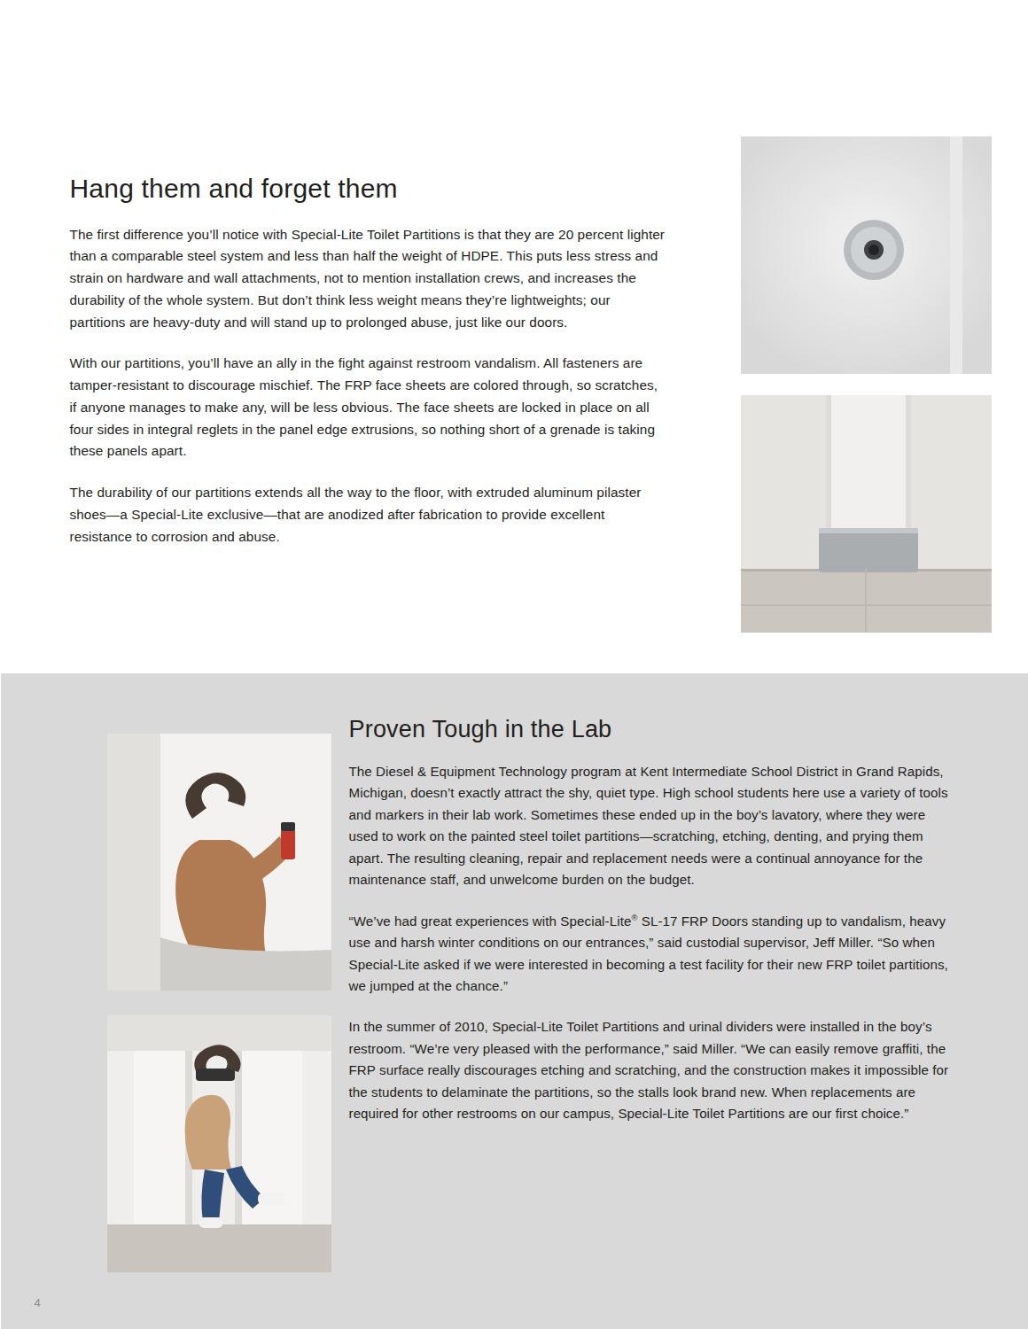Hang them and forget them
The first difference you’ll notice with Special-Lite Toilet Partitions is that they are 20 percent lighter than a comparable steel system and less than half the weight of HDPE. This puts less stress and strain on hardware and wall attachments, not to mention installation crews, and increases the durability of the whole system. But don’t think less weight means they’re lightweights; our partitions are heavy-duty and will stand up to prolonged abuse, just like our doors.
With our partitions, you’ll have an ally in the fight against restroom vandalism. All fasteners are tamper-resistant to discourage mischief. The FRP face sheets are colored through, so scratches, if anyone manages to make any, will be less obvious. The face sheets are locked in place on all four sides in integral reglets in the panel edge extrusions, so nothing short of a grenade is taking these panels apart.
The durability of our partitions extends all the way to the floor, with extruded aluminum pilaster shoes—a Special-Lite exclusive—that are anodized after fabrication to provide excellent resistance to corrosion and abuse.
Proven Tough in the Lab
The Diesel & Equipment Technology program at Kent Intermediate School District in Grand Rapids, Michigan, doesn’t exactly attract the shy, quiet type. High school students here use a variety of tools and markers in their lab work. Sometimes these ended up in the boy’s lavatory, where they were used to work on the painted steel toilet partitions—scratching, etching, denting, and prying them apart. The resulting cleaning, repair and replacement needs were a continual annoyance for the maintenance staff, and unwelcome burden on the budget.
“We’ve had great experiences with Special-Lite® SL-17 FRP Doors standing up to vandalism, heavy use and harsh winter conditions on our entrances,” said custodial supervisor, Jeff Miller. “So when Special-Lite asked if we were interested in becoming a test facility for their new FRP toilet partitions, we jumped at the chance.”
In the summer of 2010, Special-Lite Toilet Partitions and urinal dividers were installed in the boy’s restroom. “We’re very pleased with the performance,” said Miller. “We can easily remove graffiti, the FRP surface really discourages etching and scratching, and the construction makes it impossible for the students to delaminate the partitions, so the stalls look brand new. When replacements are required for other restrooms on our campus, Special-Lite Toilet Partitions are our first choice.”
4